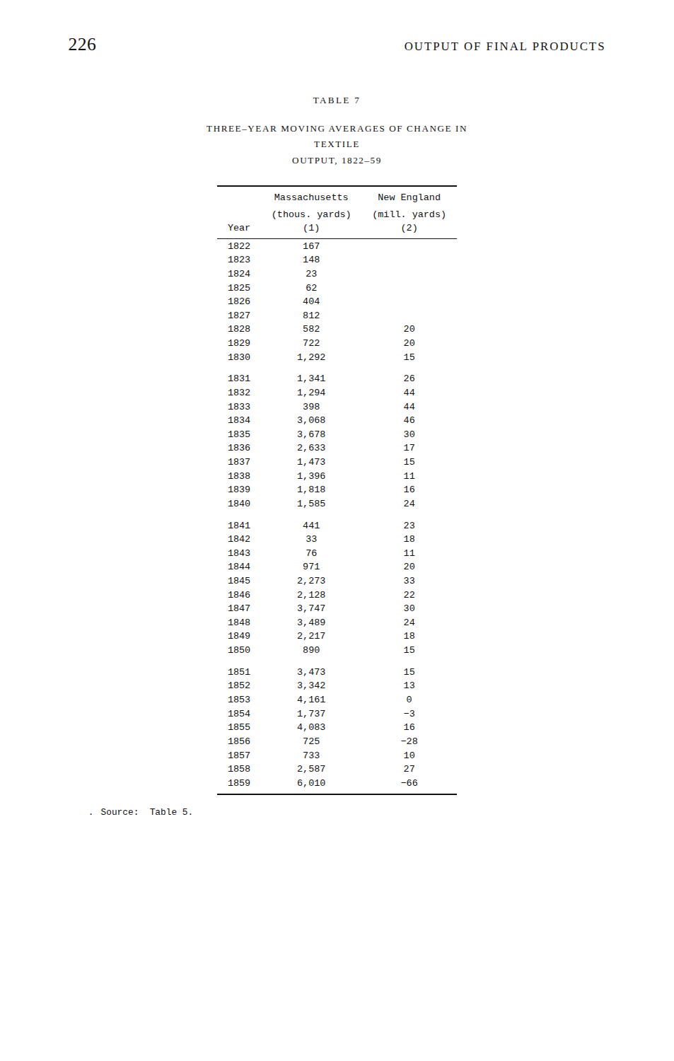226
Output of Final Products
TABLE 7
THREE–YEAR MOVING AVERAGES OF CHANGE IN TEXTILE
OUTPUT, 1822–59
| | Massachusetts | New England |
| --- | --- | --- |
| Year | (thous. yards) (1) | (mill. yards) (2) |
| 1822 | 167 | |
| 1823 | 148 | |
| 1824 | 23 | |
| 1825 | 62 | |
| 1826 | 404 | |
| 1827 | 812 | |
| 1828 | 582 | 20 |
| 1829 | 722 | 20 |
| 1830 | 1,292 | 15 |
| 1831 | 1,341 | 26 |
| 1832 | 1,294 | 44 |
| 1833 | 398 | 44 |
| 1834 | 3,068 | 46 |
| 1835 | 3,678 | 30 |
| 1836 | 2,633 | 17 |
| 1837 | 1,473 | 15 |
| 1838 | 1,396 | 11 |
| 1839 | 1,818 | 16 |
| 1840 | 1,585 | 24 |
| 1841 | 441 | 23 |
| 1842 | 33 | 18 |
| 1843 | 76 | 11 |
| 1844 | 971 | 20 |
| 1845 | 2,273 | 33 |
| 1846 | 2,128 | 22 |
| 1847 | 3,747 | 30 |
| 1848 | 3,489 | 24 |
| 1849 | 2,217 | 18 |
| 1850 | 890 | 15 |
| 1851 | 3,473 | 15 |
| 1852 | 3,342 | 13 |
| 1853 | 4,161 | 0 |
| 1854 | 1,737 | −3 |
| 1855 | 4,083 | 16 |
| 1856 | 725 | −28 |
| 1857 | 733 | 10 |
| 1858 | 2,587 | 27 |
| 1859 | 6,010 | −66 |
. Source: Table 5.